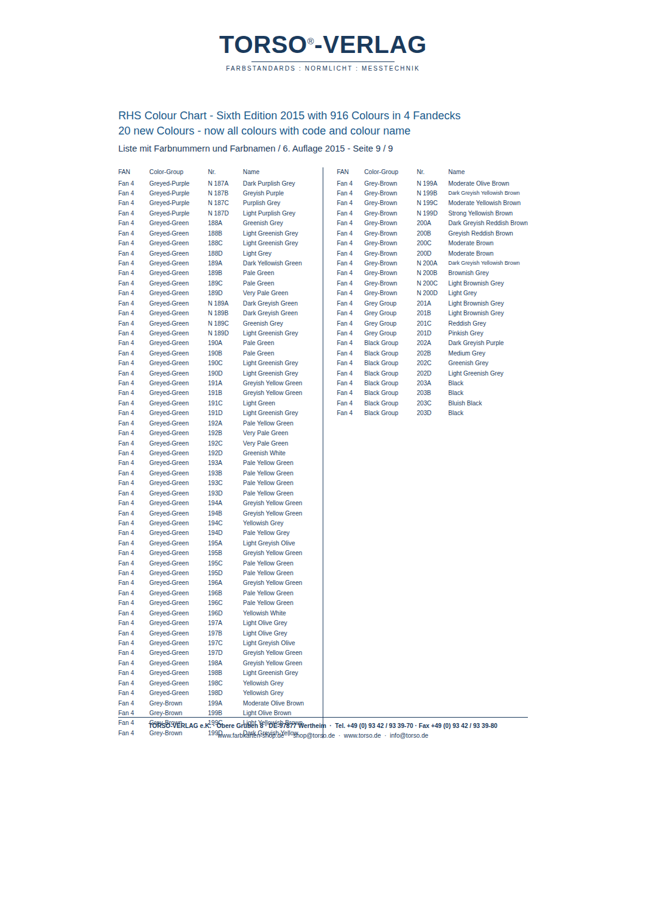TORSO®-VERLAG
FARBSTANDARDS : NORMLICHT : MESSTECHNIK
RHS Colour Chart - Sixth Edition 2015 with 916 Colours in 4 Fandecks 20 new Colours - now all colours with code and colour name
Liste mit Farbnummern und Farbnamen / 6. Auflage 2015 - Seite 9 / 9
| FAN | Color-Group | Nr. | Name |
| --- | --- | --- | --- |
| Fan 4 | Greyed-Purple | N 187A | Dark Purplish Grey |
| Fan 4 | Greyed-Purple | N 187B | Greyish Purple |
| Fan 4 | Greyed-Purple | N 187C | Purplish Grey |
| Fan 4 | Greyed-Purple | N 187D | Light Purplish Grey |
| Fan 4 | Greyed-Green | 188A | Greenish Grey |
| Fan 4 | Greyed-Green | 188B | Light Greenish Grey |
| Fan 4 | Greyed-Green | 188C | Light Greenish Grey |
| Fan 4 | Greyed-Green | 188D | Light Grey |
| Fan 4 | Greyed-Green | 189A | Dark Yellowish Green |
| Fan 4 | Greyed-Green | 189B | Pale Green |
| Fan 4 | Greyed-Green | 189C | Pale Green |
| Fan 4 | Greyed-Green | 189D | Very Pale Green |
| Fan 4 | Greyed-Green | N 189A | Dark Greyish Green |
| Fan 4 | Greyed-Green | N 189B | Dark Greyish Green |
| Fan 4 | Greyed-Green | N 189C | Greenish Grey |
| Fan 4 | Greyed-Green | N 189D | Light Greenish Grey |
| Fan 4 | Greyed-Green | 190A | Pale Green |
| Fan 4 | Greyed-Green | 190B | Pale Green |
| Fan 4 | Greyed-Green | 190C | Light Greenish Grey |
| Fan 4 | Greyed-Green | 190D | Light Greenish Grey |
| Fan 4 | Greyed-Green | 191A | Greyish Yellow Green |
| Fan 4 | Greyed-Green | 191B | Greyish Yellow Green |
| Fan 4 | Greyed-Green | 191C | Light Green |
| Fan 4 | Greyed-Green | 191D | Light Greenish Grey |
| Fan 4 | Greyed-Green | 192A | Pale Yellow Green |
| Fan 4 | Greyed-Green | 192B | Very Pale Green |
| Fan 4 | Greyed-Green | 192C | Very Pale Green |
| Fan 4 | Greyed-Green | 192D | Greenish White |
| Fan 4 | Greyed-Green | 193A | Pale Yellow Green |
| Fan 4 | Greyed-Green | 193B | Pale Yellow Green |
| Fan 4 | Greyed-Green | 193C | Pale Yellow Green |
| Fan 4 | Greyed-Green | 193D | Pale Yellow Green |
| Fan 4 | Greyed-Green | 194A | Greyish Yellow Green |
| Fan 4 | Greyed-Green | 194B | Greyish Yellow Green |
| Fan 4 | Greyed-Green | 194C | Yellowish Grey |
| Fan 4 | Greyed-Green | 194D | Pale Yellow Grey |
| Fan 4 | Greyed-Green | 195A | Light Greyish Olive |
| Fan 4 | Greyed-Green | 195B | Greyish Yellow Green |
| Fan 4 | Greyed-Green | 195C | Pale Yellow Green |
| Fan 4 | Greyed-Green | 195D | Pale Yellow Green |
| Fan 4 | Greyed-Green | 196A | Greyish Yellow Green |
| Fan 4 | Greyed-Green | 196B | Pale Yellow Green |
| Fan 4 | Greyed-Green | 196C | Pale Yellow Green |
| Fan 4 | Greyed-Green | 196D | Yellowish White |
| Fan 4 | Greyed-Green | 197A | Light Olive Grey |
| Fan 4 | Greyed-Green | 197B | Light Olive Grey |
| Fan 4 | Greyed-Green | 197C | Light Greyish Olive |
| Fan 4 | Greyed-Green | 197D | Greyish Yellow Green |
| Fan 4 | Greyed-Green | 198A | Greyish Yellow Green |
| Fan 4 | Greyed-Green | 198B | Light Greenish Grey |
| Fan 4 | Greyed-Green | 198C | Yellowish Grey |
| Fan 4 | Greyed-Green | 198D | Yellowish Grey |
| Fan 4 | Grey-Brown | 199A | Moderate Olive Brown |
| Fan 4 | Grey-Brown | 199B | Light Olive Brown |
| Fan 4 | Grey-Brown | 199C | Light Yellowish Brown |
| Fan 4 | Grey-Brown | 199D | Dark Greyish Yellow |
| FAN | Color-Group | Nr. | Name |
| --- | --- | --- | --- |
| Fan 4 | Grey-Brown | N 199A | Moderate Olive Brown |
| Fan 4 | Grey-Brown | N 199B | Dark Greyish Yellowish Brown |
| Fan 4 | Grey-Brown | N 199C | Moderate Yellowish Brown |
| Fan 4 | Grey-Brown | N 199D | Strong Yellowish Brown |
| Fan 4 | Grey-Brown | 200A | Dark Greyish Reddish Brown |
| Fan 4 | Grey-Brown | 200B | Greyish Reddish Brown |
| Fan 4 | Grey-Brown | 200C | Moderate Brown |
| Fan 4 | Grey-Brown | 200D | Moderate Brown |
| Fan 4 | Grey-Brown | N 200A | Dark Greyish Yellowish Brown |
| Fan 4 | Grey-Brown | N 200B | Brownish Grey |
| Fan 4 | Grey-Brown | N 200C | Light Brownish Grey |
| Fan 4 | Grey-Brown | N 200D | Light Grey |
| Fan 4 | Grey Group | 201A | Light Brownish Grey |
| Fan 4 | Grey Group | 201B | Light Brownish Grey |
| Fan 4 | Grey Group | 201C | Reddish Grey |
| Fan 4 | Grey Group | 201D | Pinkish Grey |
| Fan 4 | Black Group | 202A | Dark Greyish Purple |
| Fan 4 | Black Group | 202B | Medium Grey |
| Fan 4 | Black Group | 202C | Greenish Grey |
| Fan 4 | Black Group | 202D | Light Greenish Grey |
| Fan 4 | Black Group | 203A | Black |
| Fan 4 | Black Group | 203B | Black |
| Fan 4 | Black Group | 203C | Bluish Black |
| Fan 4 | Black Group | 203D | Black |
TORSO-VERLAG e.K. · Obere Grüben 8 · DE-97877 Wertheim · Tel. +49 (0) 93 42 / 93 39-70 · Fax +49 (0) 93 42 / 93 39-80
www.farbkarten-shop.de · shop@torso.de · www.torso.de · info@torso.de